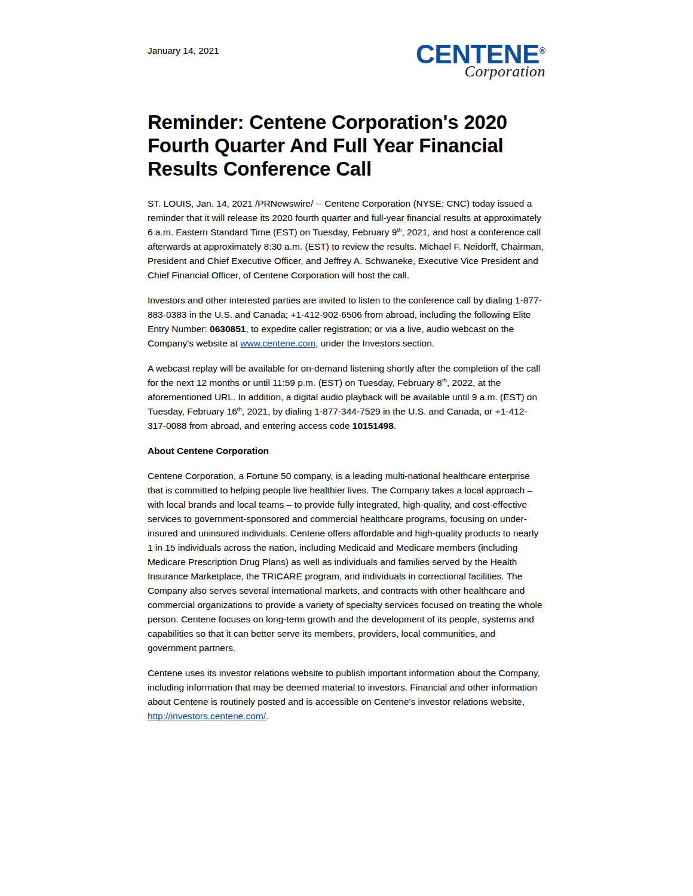January 14, 2021
CENTENE®
Corporation
Reminder: Centene Corporation's 2020 Fourth Quarter And Full Year Financial Results Conference Call
ST. LOUIS, Jan. 14, 2021 /PRNewswire/ -- Centene Corporation (NYSE: CNC) today issued a reminder that it will release its 2020 fourth quarter and full-year financial results at approximately 6 a.m. Eastern Standard Time (EST) on Tuesday, February 9th, 2021, and host a conference call afterwards at approximately 8:30 a.m. (EST) to review the results. Michael F. Neidorff, Chairman, President and Chief Executive Officer, and Jeffrey A. Schwaneke, Executive Vice President and Chief Financial Officer, of Centene Corporation will host the call.
Investors and other interested parties are invited to listen to the conference call by dialing 1-877-883-0383 in the U.S. and Canada; +1-412-902-6506 from abroad, including the following Elite Entry Number: 0630851, to expedite caller registration; or via a live, audio webcast on the Company's website at www.centene.com, under the Investors section.
A webcast replay will be available for on-demand listening shortly after the completion of the call for the next 12 months or until 11:59 p.m. (EST) on Tuesday, February 8th, 2022, at the aforementioned URL. In addition, a digital audio playback will be available until 9 a.m. (EST) on Tuesday, February 16th, 2021, by dialing 1-877-344-7529 in the U.S. and Canada, or +1-412-317-0088 from abroad, and entering access code 10151498.
About Centene Corporation
Centene Corporation, a Fortune 50 company, is a leading multi-national healthcare enterprise that is committed to helping people live healthier lives. The Company takes a local approach – with local brands and local teams – to provide fully integrated, high-quality, and cost-effective services to government-sponsored and commercial healthcare programs, focusing on under-insured and uninsured individuals. Centene offers affordable and high-quality products to nearly 1 in 15 individuals across the nation, including Medicaid and Medicare members (including Medicare Prescription Drug Plans) as well as individuals and families served by the Health Insurance Marketplace, the TRICARE program, and individuals in correctional facilities. The Company also serves several international markets, and contracts with other healthcare and commercial organizations to provide a variety of specialty services focused on treating the whole person. Centene focuses on long-term growth and the development of its people, systems and capabilities so that it can better serve its members, providers, local communities, and government partners.
Centene uses its investor relations website to publish important information about the Company, including information that may be deemed material to investors. Financial and other information about Centene is routinely posted and is accessible on Centene's investor relations website, http://investors.centene.com/.